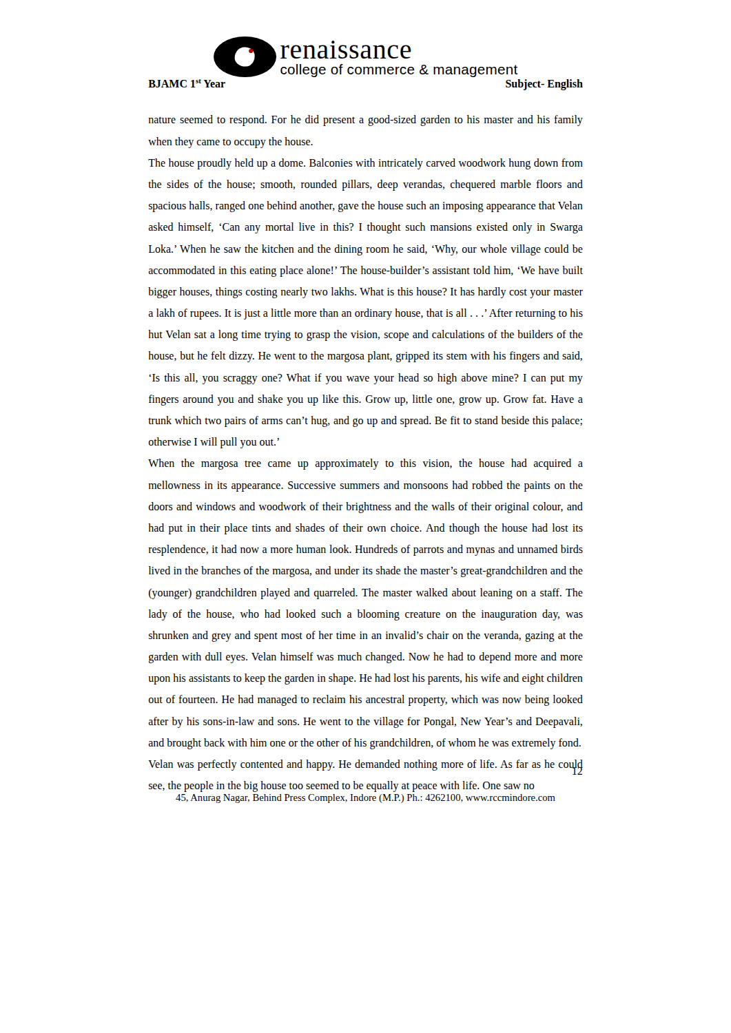renaissance
college of commerce & management
BJAMC 1st Year
Subject- English
nature seemed to respond. For he did present a good-sized garden to his master and his family when they came to occupy the house.
The house proudly held up a dome. Balconies with intricately carved woodwork hung down from the sides of the house; smooth, rounded pillars, deep verandas, chequered marble floors and spacious halls, ranged one behind another, gave the house such an imposing appearance that Velan asked himself, ‘Can any mortal live in this? I thought such mansions existed only in Swarga Loka.’ When he saw the kitchen and the dining room he said, ‘Why, our whole village could be accommodated in this eating place alone!’ The house-builder’s assistant told him, ‘We have built bigger houses, things costing nearly two lakhs. What is this house? It has hardly cost your master a lakh of rupees. It is just a little more than an ordinary house, that is all . . .’ After returning to his hut Velan sat a long time trying to grasp the vision, scope and calculations of the builders of the house, but he felt dizzy. He went to the margosa plant, gripped its stem with his fingers and said, ‘Is this all, you scraggy one? What if you wave your head so high above mine? I can put my fingers around you and shake you up like this. Grow up, little one, grow up. Grow fat. Have a trunk which two pairs of arms can’t hug, and go up and spread. Be fit to stand beside this palace; otherwise I will pull you out.’
When the margosa tree came up approximately to this vision, the house had acquired a mellowness in its appearance. Successive summers and monsoons had robbed the paints on the doors and windows and woodwork of their brightness and the walls of their original colour, and had put in their place tints and shades of their own choice. And though the house had lost its resplendence, it had now a more human look. Hundreds of parrots and mynas and unnamed birds lived in the branches of the margosa, and under its shade the master’s great-grandchildren and the (younger) grandchildren played and quarreled. The master walked about leaning on a staff. The lady of the house, who had looked such a blooming creature on the inauguration day, was shrunken and grey and spent most of her time in an invalid’s chair on the veranda, gazing at the garden with dull eyes. Velan himself was much changed. Now he had to depend more and more upon his assistants to keep the garden in shape. He had lost his parents, his wife and eight children out of fourteen. He had managed to reclaim his ancestral property, which was now being looked after by his sons-in-law and sons. He went to the village for Pongal, New Year’s and Deepavali, and brought back with him one or the other of his grandchildren, of whom he was extremely fond.
Velan was perfectly contented and happy. He demanded nothing more of life. As far as he could see, the people in the big house too seemed to be equally at peace with life. One saw no
12
45, Anurag Nagar, Behind Press Complex, Indore (M.P.) Ph.: 4262100, www.rccmindore.com